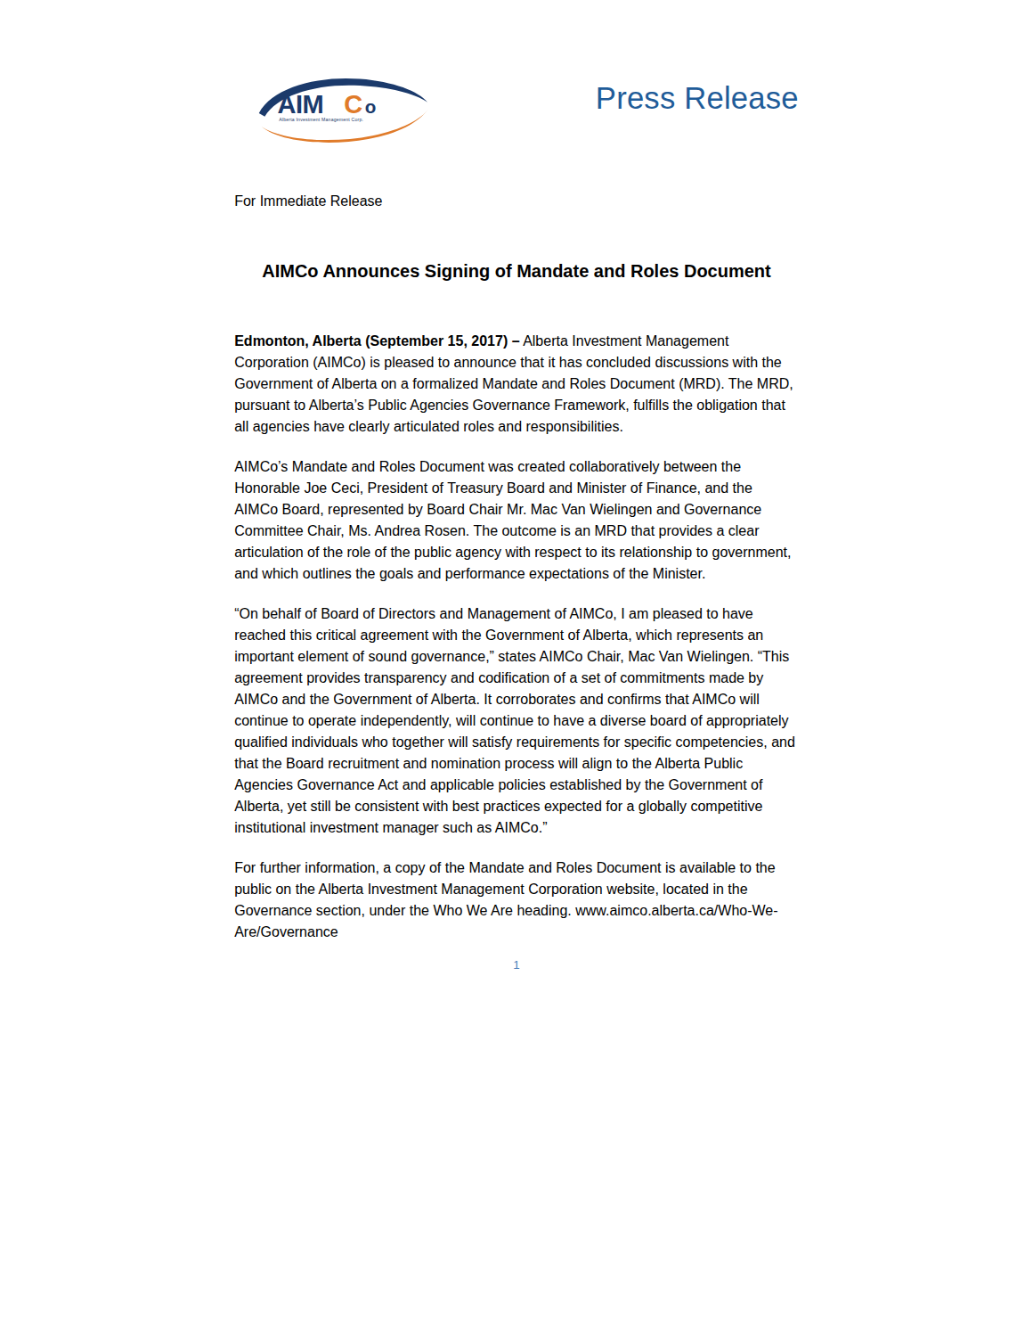AIMCo — Alberta Investment Management Corp. AIM C o Alberta Investment Management Corp.
Press Release
For Immediate Release
AIMCo Announces Signing of Mandate and Roles Document
Edmonton, Alberta (September 15, 2017) – Alberta Investment Management Corporation (AIMCo) is pleased to announce that it has concluded discussions with the Government of Alberta on a formalized Mandate and Roles Document (MRD). The MRD, pursuant to Alberta’s Public Agencies Governance Framework, fulfills the obligation that all agencies have clearly articulated roles and responsibilities.
AIMCo’s Mandate and Roles Document was created collaboratively between the Honorable Joe Ceci, President of Treasury Board and Minister of Finance, and the AIMCo Board, represented by Board Chair Mr. Mac Van Wielingen and Governance Committee Chair, Ms. Andrea Rosen. The outcome is an MRD that provides a clear articulation of the role of the public agency with respect to its relationship to government, and which outlines the goals and performance expectations of the Minister.
“On behalf of Board of Directors and Management of AIMCo, I am pleased to have reached this critical agreement with the Government of Alberta, which represents an important element of sound governance,” states AIMCo Chair, Mac Van Wielingen. “This agreement provides transparency and codification of a set of commitments made by AIMCo and the Government of Alberta. It corroborates and confirms that AIMCo will continue to operate independently, will continue to have a diverse board of appropriately qualified individuals who together will satisfy requirements for specific competencies, and that the Board recruitment and nomination process will align to the Alberta Public Agencies Governance Act and applicable policies established by the Government of Alberta, yet still be consistent with best practices expected for a globally competitive institutional investment manager such as AIMCo.”
For further information, a copy of the Mandate and Roles Document is available to the public on the Alberta Investment Management Corporation website, located in the Governance section, under the Who We Are heading. www.aimco.alberta.ca/Who-We-Are/Governance
1